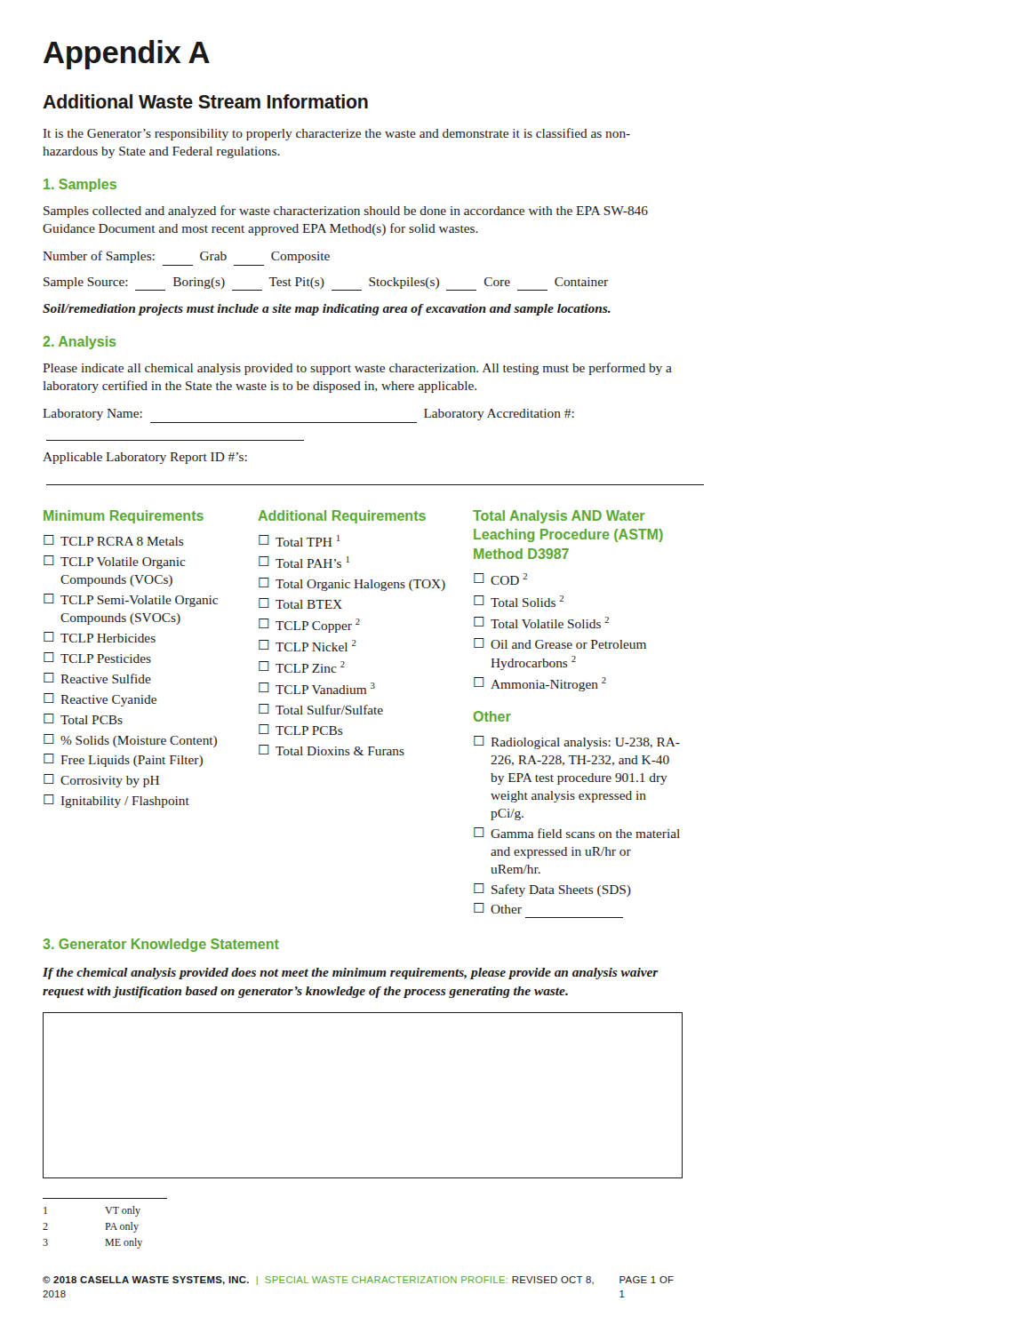Appendix A
Additional Waste Stream Information
It is the Generator’s responsibility to properly characterize the waste and demonstrate it is classified as non-hazardous by State and Federal regulations.
1. Samples
Samples collected and analyzed for waste characterization should be done in accordance with the EPA SW-846 Guidance Document and most recent approved EPA Method(s) for solid wastes.
Number of Samples: Grab Composite
Sample Source: Boring(s) Test Pit(s) Stockpiles(s) Core Container
Soil/remediation projects must include a site map indicating area of excavation and sample locations.
2. Analysis
Please indicate all chemical analysis provided to support waste characterization. All testing must be performed by a laboratory certified in the State the waste is to be disposed in, where applicable.
Laboratory Name: Laboratory Accreditation #:
Applicable Laboratory Report ID #’s:
Minimum Requirements
TCLP RCRA 8 Metals
TCLP Volatile Organic Compounds (VOCs)
TCLP Semi-Volatile Organic Compounds (SVOCs)
TCLP Herbicides
TCLP Pesticides
Reactive Sulfide
Reactive Cyanide
Total PCBs
% Solids (Moisture Content)
Free Liquids (Paint Filter)
Corrosivity by pH
Ignitability / Flashpoint
Additional Requirements
Total TPH 1
Total PAH’s 1
Total Organic Halogens (TOX)
Total BTEX
TCLP Copper 2
TCLP Nickel 2
TCLP Zinc 2
TCLP Vanadium 3
Total Sulfur/Sulfate
TCLP PCBs
Total Dioxins & Furans
Total Analysis AND Water Leaching Procedure (ASTM) Method D3987
COD 2
Total Solids 2
Total Volatile Solids 2
Oil and Grease or Petroleum Hydrocarbons 2
Ammonia-Nitrogen 2
Other
Radiological analysis: U-238, RA-226, RA-228, TH-232, and K-40 by EPA test procedure 901.1 dry weight analysis expressed in pCi/g.
Gamma field scans on the material and expressed in uR/hr or uRem/hr.
Safety Data Sheets (SDS)
Other
3. Generator Knowledge Statement
If the chemical analysis provided does not meet the minimum requirements, please provide an analysis waiver request with justification based on generator’s knowledge of the process generating the waste.
| 1 | VT only |
| 2 | PA only |
| 3 | ME only |
© 2018 CASELLA WASTE SYSTEMS, INC. | SPECIAL WASTE CHARACTERIZATION PROFILE: REVISED OCT 8, 2018
PAGE 1 OF 1